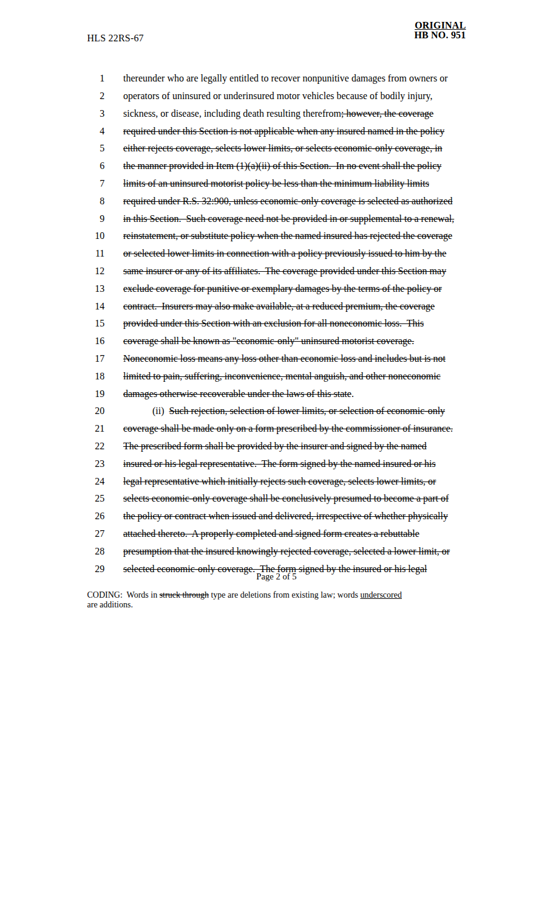HLS 22RS-67
ORIGINAL
HB NO. 951
thereunder who are legally entitled to recover nonpunitive damages from owners or
operators of uninsured or underinsured motor vehicles because of bodily injury,
sickness, or disease, including death resulting therefrom; however, the coverage
required under this Section is not applicable when any insured named in the policy
either rejects coverage, selects lower limits, or selects economic-only coverage, in
the manner provided in Item (1)(a)(ii) of this Section. In no event shall the policy
limits of an uninsured motorist policy be less than the minimum liability limits
required under R.S. 32:900, unless economic-only coverage is selected as authorized
in this Section. Such coverage need not be provided in or supplemental to a renewal,
reinstatement, or substitute policy when the named insured has rejected the coverage
or selected lower limits in connection with a policy previously issued to him by the
same insurer or any of its affiliates. The coverage provided under this Section may
exclude coverage for punitive or exemplary damages by the terms of the policy or
contract. Insurers may also make available, at a reduced premium, the coverage
provided under this Section with an exclusion for all noneconomic loss. This
coverage shall be known as "economic-only" uninsured motorist coverage.
Noneconomic loss means any loss other than economic loss and includes but is not
limited to pain, suffering, inconvenience, mental anguish, and other noneconomic
damages otherwise recoverable under the laws of this state.
(ii) Such rejection, selection of lower limits, or selection of economic-only
coverage shall be made only on a form prescribed by the commissioner of insurance.
The prescribed form shall be provided by the insurer and signed by the named
insured or his legal representative. The form signed by the named insured or his
legal representative which initially rejects such coverage, selects lower limits, or
selects economic-only coverage shall be conclusively presumed to become a part of
the policy or contract when issued and delivered, irrespective of whether physically
attached thereto. A properly completed and signed form creates a rebuttable
presumption that the insured knowingly rejected coverage, selected a lower limit, or
selected economic-only coverage. The form signed by the insured or his legal
Page 2 of 5
CODING: Words in struck through type are deletions from existing law; words underscored
are additions.